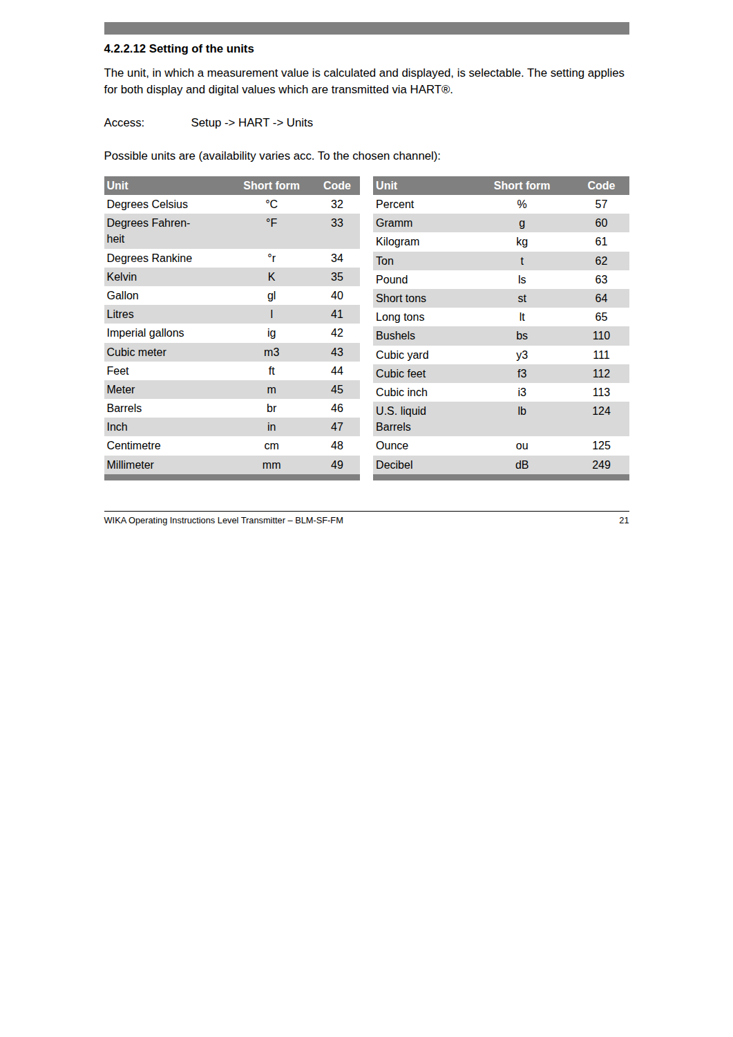4.2.2.12 Setting of the units
The unit, in which a measurement value is calculated and displayed, is selectable. The setting applies for both display and digital values which are transmitted via HART®.
Access: Setup -> HART -> Units
Possible units are (availability varies acc. To the chosen channel):
| Unit | Short form | Code |
| --- | --- | --- |
| Degrees Celsius | °C | 32 |
| Degrees Fahren- heit | °F | 33 |
| Degrees Rankine | °r | 34 |
| Kelvin | K | 35 |
| Gallon | gl | 40 |
| Litres | l | 41 |
| Imperial gallons | ig | 42 |
| Cubic meter | m3 | 43 |
| Feet | ft | 44 |
| Meter | m | 45 |
| Barrels | br | 46 |
| Inch | in | 47 |
| Centimetre | cm | 48 |
| Millimeter | mm | 49 |
| Unit | Short form | Code |
| --- | --- | --- |
| Percent | % | 57 |
| Gramm | g | 60 |
| Kilogram | kg | 61 |
| Ton | t | 62 |
| Pound | ls | 63 |
| Short tons | st | 64 |
| Long tons | lt | 65 |
| Bushels | bs | 110 |
| Cubic yard | y3 | 111 |
| Cubic feet | f3 | 112 |
| Cubic inch | i3 | 113 |
| U.S. liquid Barrels | lb | 124 |
| Ounce | ou | 125 |
| Decibel | dB | 249 |
WIKA Operating Instructions Level Transmitter – BLM-SF-FM 21